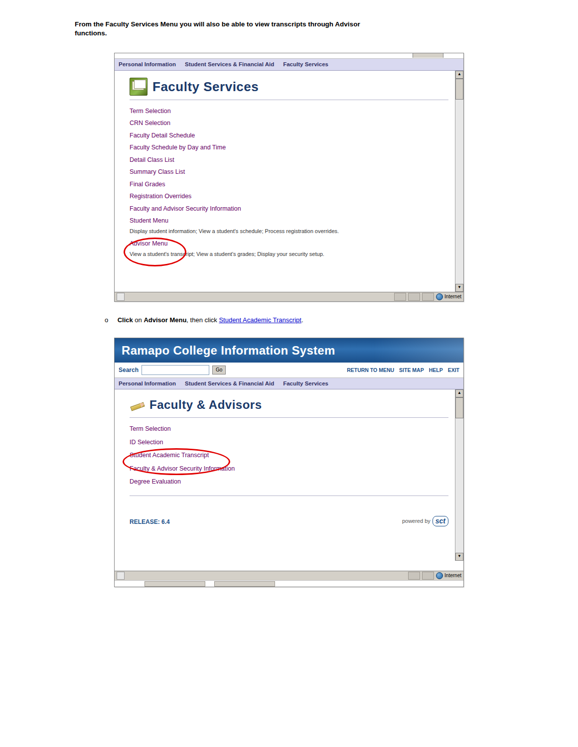From the Faculty Services Menu you will also be able to view transcripts through Advisor functions.
Personal Information Student Services & Financial Aid Faculty Services
▲
▼
Faculty Services
Term Selection
CRN Selection
Faculty Detail Schedule
Faculty Schedule by Day and Time
Detail Class List
Summary Class List
Final Grades
Registration Overrides
Faculty and Advisor Security Information
Student Menu
Display student information; View a student's schedule; Process registration overrides.
Advisor Menu
View a student's transcript; View a student's grades; Display your security setup.
Internet
o Click on Advisor Menu, then click Student Academic Transcript.
Ramapo College Information System
Search Go
RETURN TO MENU SITE MAP HELP EXIT
Personal Information Student Services & Financial Aid Faculty Services
▲
▼
Faculty & Advisors
Term Selection
ID Selection
Student Academic Transcript
Faculty & Advisor Security Information
Degree Evaluation
RELEASE: 6.4
powered by sct
Internet